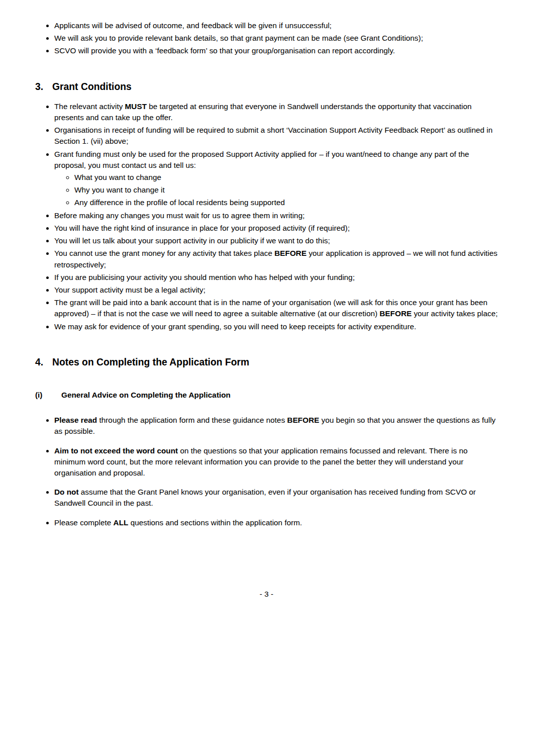Applicants will be advised of outcome, and feedback will be given if unsuccessful;
We will ask you to provide relevant bank details, so that grant payment can be made (see Grant Conditions);
SCVO will provide you with a ‘feedback form’ so that your group/organisation can report accordingly.
3.
Grant Conditions
The relevant activity MUST be targeted at ensuring that everyone in Sandwell understands the opportunity that vaccination presents and can take up the offer.
Organisations in receipt of funding will be required to submit a short ‘Vaccination Support Activity Feedback Report’ as outlined in Section 1. (vii) above;
Grant funding must only be used for the proposed Support Activity applied for – if you want/need to change any part of the proposal, you must contact us and tell us:
What you want to change
Why you want to change it
Any difference in the profile of local residents being supported
Before making any changes you must wait for us to agree them in writing;
You will have the right kind of insurance in place for your proposed activity (if required);
You will let us talk about your support activity in our publicity if we want to do this;
You cannot use the grant money for any activity that takes place BEFORE your application is approved – we will not fund activities retrospectively;
If you are publicising your activity you should mention who has helped with your funding;
Your support activity must be a legal activity;
The grant will be paid into a bank account that is in the name of your organisation (we will ask for this once your grant has been approved) – if that is not the case we will need to agree a suitable alternative (at our discretion) BEFORE your activity takes place;
We may ask for evidence of your grant spending, so you will need to keep receipts for activity expenditure.
4.
Notes on Completing the Application Form
(i)
General Advice on Completing the Application
Please read through the application form and these guidance notes BEFORE you begin so that you answer the questions as fully as possible.
Aim to not exceed the word count on the questions so that your application remains focussed and relevant. There is no minimum word count, but the more relevant information you can provide to the panel the better they will understand your organisation and proposal.
Do not assume that the Grant Panel knows your organisation, even if your organisation has received funding from SCVO or Sandwell Council in the past.
Please complete ALL questions and sections within the application form.
- 3 -